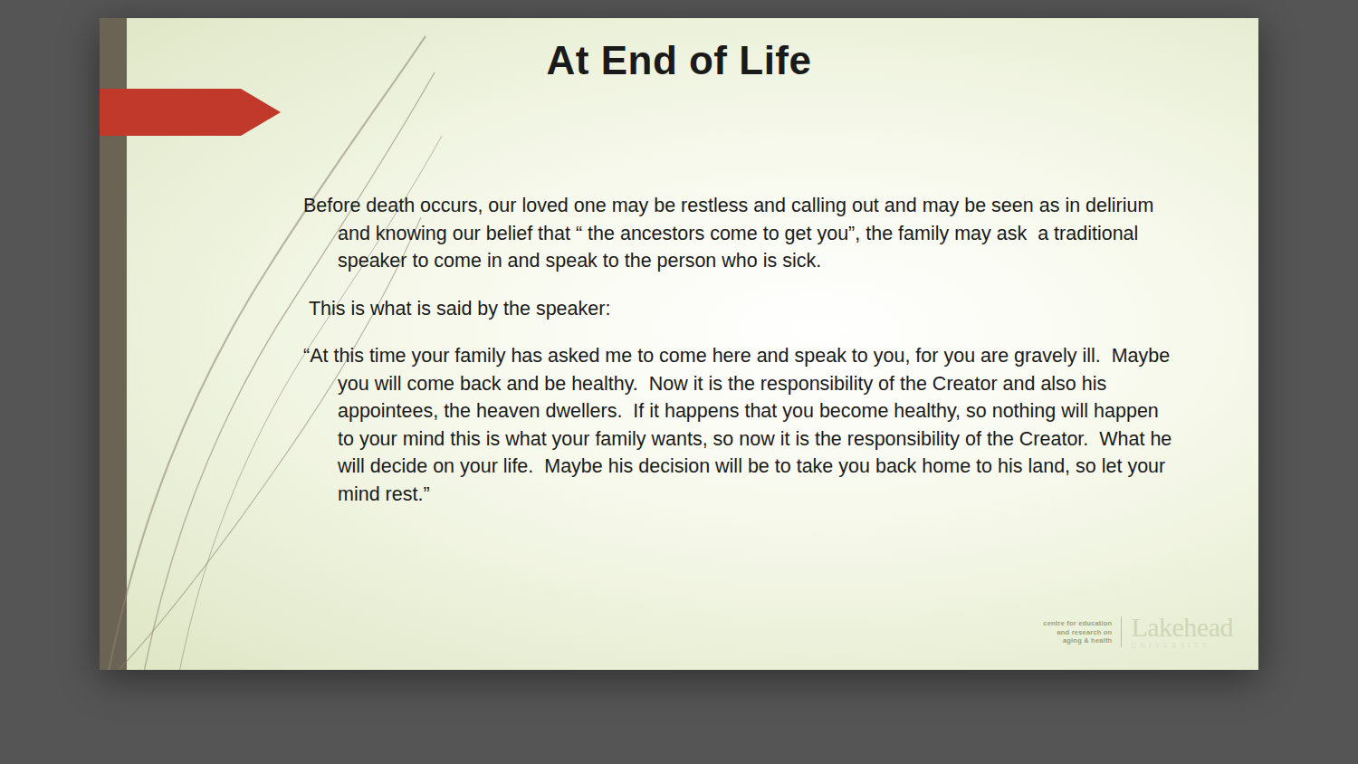At End of Life
Before death occurs, our loved one may be restless and calling out and may be seen as in delirium and knowing our belief that “ the ancestors come to get you”, the family may ask a traditional speaker to come in and speak to the person who is sick.
This is what is said by the speaker:
“At this time your family has asked me to come here and speak to you, for you are gravely ill. Maybe you will come back and be healthy. Now it is the responsibility of the Creator and also his appointees, the heaven dwellers. If it happens that you become healthy, so nothing will happen to your mind this is what your family wants, so now it is the responsibility of the Creator. What he will decide on your life. Maybe his decision will be to take you back home to his land, so let your mind rest.”
centre for education
and research on
aging & health
Lakehead
UNIVERSITY